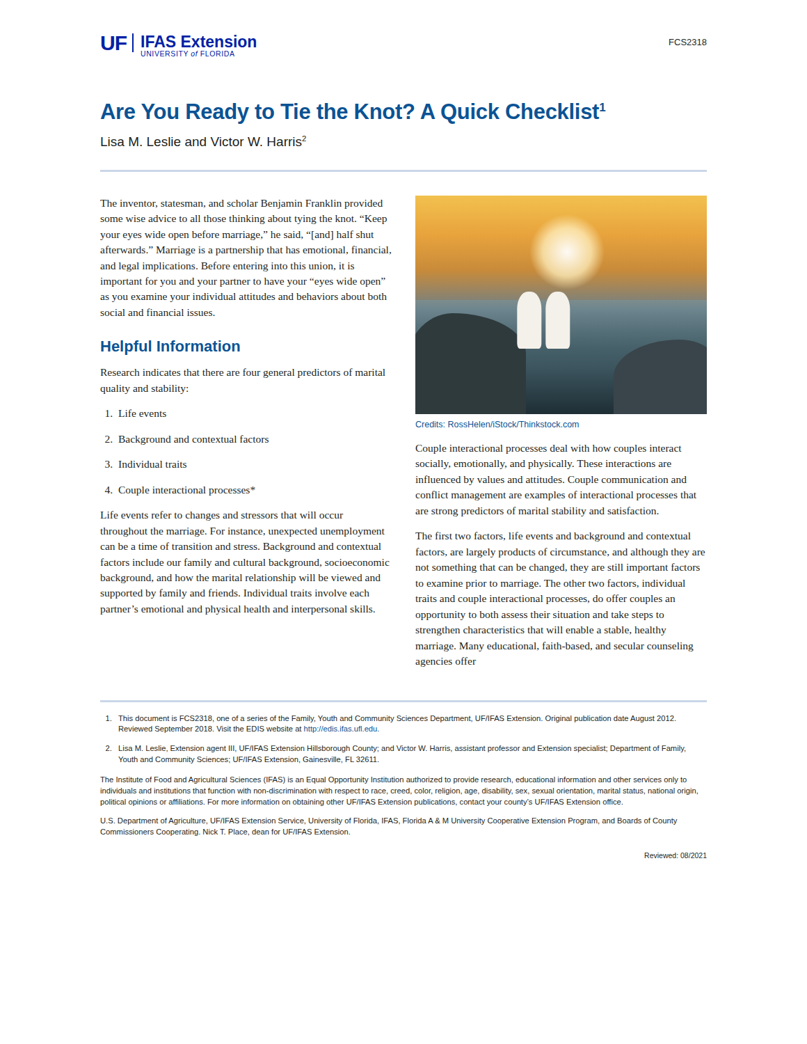UF
IFAS Extension
UNIVERSITY of FLORIDA
FCS2318
Are You Ready to Tie the Knot? A Quick Checklist1
Lisa M. Leslie and Victor W. Harris2
The inventor, statesman, and scholar Benjamin Franklin provided some wise advice to all those thinking about tying the knot. “Keep your eyes wide open before marriage,” he said, “[and] half shut afterwards.” Marriage is a partnership that has emotional, financial, and legal implications. Before entering into this union, it is important for you and your partner to have your “eyes wide open” as you examine your individual attitudes and behaviors about both social and financial issues.
Helpful Information
Research indicates that there are four general predictors of marital quality and stability:
Life events
Background and contextual factors
Individual traits
Couple interactional processes*
Life events refer to changes and stressors that will occur throughout the marriage. For instance, unexpected unemployment can be a time of transition and stress. Background and contextual factors include our family and cultural background, socioeconomic background, and how the marital relationship will be viewed and supported by family and friends. Individual traits involve each partner’s emotional and physical health and interpersonal skills.
Credits: RossHelen/iStock/Thinkstock.com
Couple interactional processes deal with how couples interact socially, emotionally, and physically. These interactions are influenced by values and attitudes. Couple communication and conflict management are examples of interactional processes that are strong predictors of marital stability and satisfaction.
The first two factors, life events and background and contextual factors, are largely products of circumstance, and although they are not something that can be changed, they are still important factors to examine prior to marriage. The other two factors, individual traits and couple interactional processes, do offer couples an opportunity to both assess their situation and take steps to strengthen characteristics that will enable a stable, healthy marriage. Many educational, faith-based, and secular counseling agencies offer
This document is FCS2318, one of a series of the Family, Youth and Community Sciences Department, UF/IFAS Extension. Original publication date August 2012. Reviewed September 2018. Visit the EDIS website at http://edis.ifas.ufl.edu.
Lisa M. Leslie, Extension agent III, UF/IFAS Extension Hillsborough County; and Victor W. Harris, assistant professor and Extension specialist; Department of Family, Youth and Community Sciences; UF/IFAS Extension, Gainesville, FL 32611.
The Institute of Food and Agricultural Sciences (IFAS) is an Equal Opportunity Institution authorized to provide research, educational information and other services only to individuals and institutions that function with non-discrimination with respect to race, creed, color, religion, age, disability, sex, sexual orientation, marital status, national origin, political opinions or affiliations. For more information on obtaining other UF/IFAS Extension publications, contact your county’s UF/IFAS Extension office.
U.S. Department of Agriculture, UF/IFAS Extension Service, University of Florida, IFAS, Florida A & M University Cooperative Extension Program, and Boards of County Commissioners Cooperating. Nick T. Place, dean for UF/IFAS Extension.
Reviewed: 08/2021